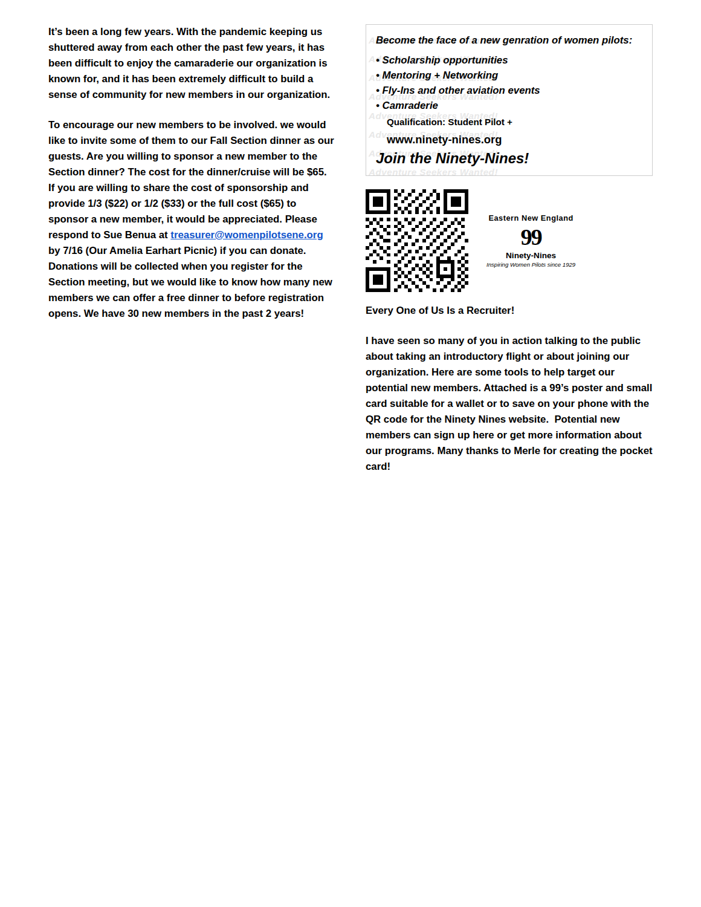It’s been a long few years. With the pandemic keeping us shuttered away from each other the past few years, it has been difficult to enjoy the camaraderie our organization is known for, and it has been extremely difficult to build a sense of community for new members in our organization.
To encourage our new members to be involved. we would like to invite some of them to our Fall Section dinner as our guests. Are you willing to sponsor a new member to the Section dinner? The cost for the dinner/cruise will be $65. If you are willing to share the cost of sponsorship and provide 1/3 ($22) or 1/2 ($33) or the full cost ($65) to sponsor a new member, it would be appreciated. Please respond to Sue Benua at treasurer@womenpilotsene.org by 7/16 (Our Amelia Earhart Picnic) if you can donate. Donations will be collected when you register for the Section meeting, but we would like to know how many new members we can offer a free dinner to before registration opens. We have 30 new members in the past 2 years!
Adventure Seekers Wanted!
Adventure Seekers Wanted!
Adventure Seekers Wanted!
Adventure Seekers Wanted!
Adventure Seekers Wanted!
Adventure Seekers Wanted!
Adventure Seekers Wanted!
Adventure Seekers Wanted!
Adventure Seekers Wanted!
Adventure Seekers Wanted!
Become the face of a new genration of women pilots:
Scholarship opportunities
Mentoring + Networking
Fly-Ins and other aviation events
Camraderie
Qualification: Student Pilot +
www.ninety-nines.org
Join the Ninety-Nines!
Eastern New England
99
Ninety-Nines
Inspiring Women Pilots since 1929
Every One of Us Is a Recruiter!
I have seen so many of you in action talking to the public about taking an introductory flight or about joining our organization. Here are some tools to help target our potential new members. Attached is a 99’s poster and small card suitable for a wallet or to save on your phone with the QR code for the Ninety Nines website. Potential new members can sign up here or get more information about our programs. Many thanks to Merle for creating the pocket card!